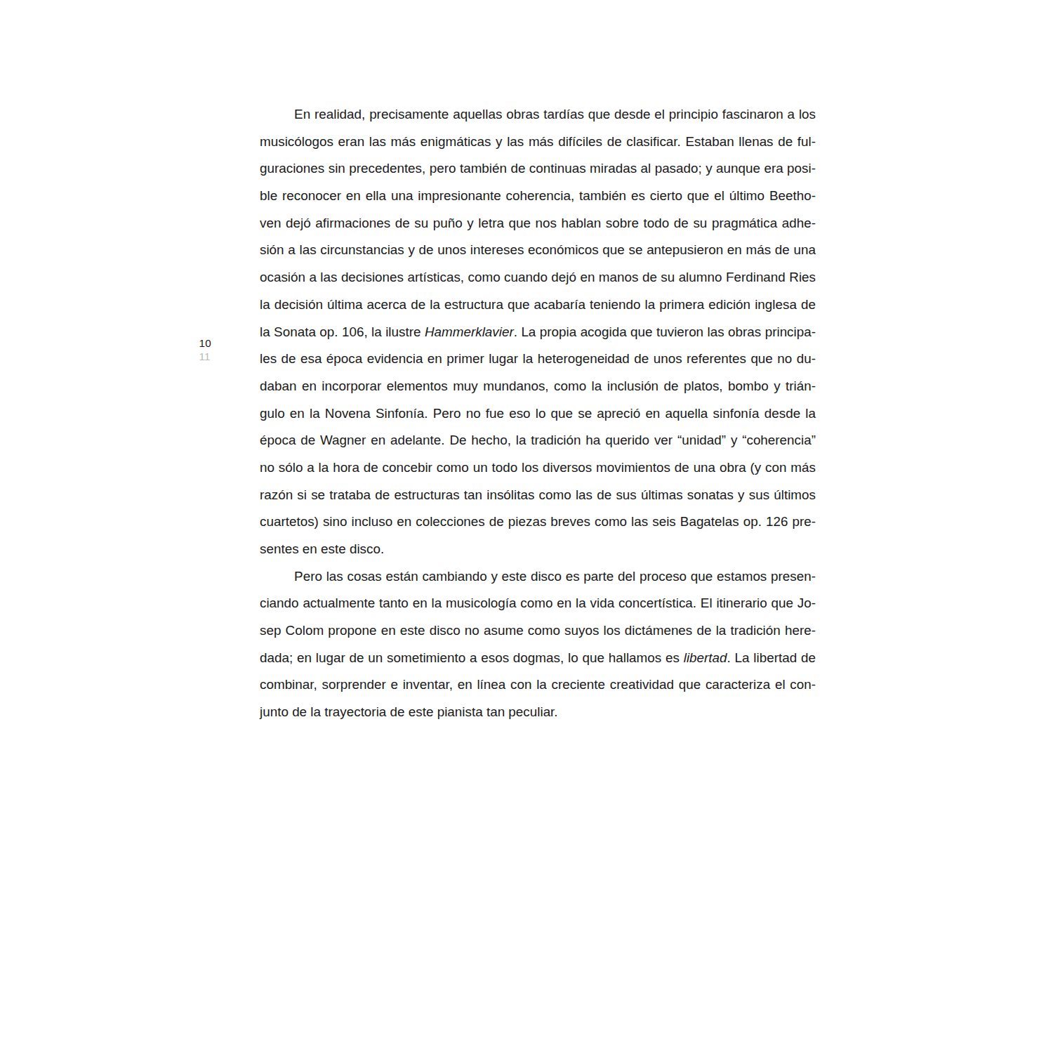10 11
En realidad, precisamente aquellas obras tardías que desde el principio fascinaron a los musicólogos eran las más enigmáticas y las más difíciles de clasificar. Estaban llenas de fulguraciones sin precedentes, pero también de continuas miradas al pasado; y aunque era posible reconocer en ella una impresionante coherencia, también es cierto que el último Beethoven dejó afirmaciones de su puño y letra que nos hablan sobre todo de su pragmática adhesión a las circunstancias y de unos intereses económicos que se antepusieron en más de una ocasión a las decisiones artísticas, como cuando dejó en manos de su alumno Ferdinand Ries la decisión última acerca de la estructura que acabaría teniendo la primera edición inglesa de la Sonata op. 106, la ilustre Hammerklavier. La propia acogida que tuvieron las obras principales de esa época evidencia en primer lugar la heterogeneidad de unos referentes que no dudaban en incorporar elementos muy mundanos, como la inclusión de platos, bombo y triángulo en la Novena Sinfonía. Pero no fue eso lo que se apreció en aquella sinfonía desde la época de Wagner en adelante. De hecho, la tradición ha querido ver “unidad” y “coherencia” no sólo a la hora de concebir como un todo los diversos movimientos de una obra (y con más razón si se trataba de estructuras tan insólitas como las de sus últimas sonatas y sus últimos cuartetos) sino incluso en colecciones de piezas breves como las seis Bagatelas op. 126 presentes en este disco.
Pero las cosas están cambiando y este disco es parte del proceso que estamos presenciando actualmente tanto en la musicología como en la vida concertística. El itinerario que Josep Colom propone en este disco no asume como suyos los dictámenes de la tradición heredada; en lugar de un sometimiento a esos dogmas, lo que hallamos es libertad. La libertad de combinar, sorprender e inventar, en línea con la creciente creatividad que caracteriza el conjunto de la trayectoria de este pianista tan peculiar.